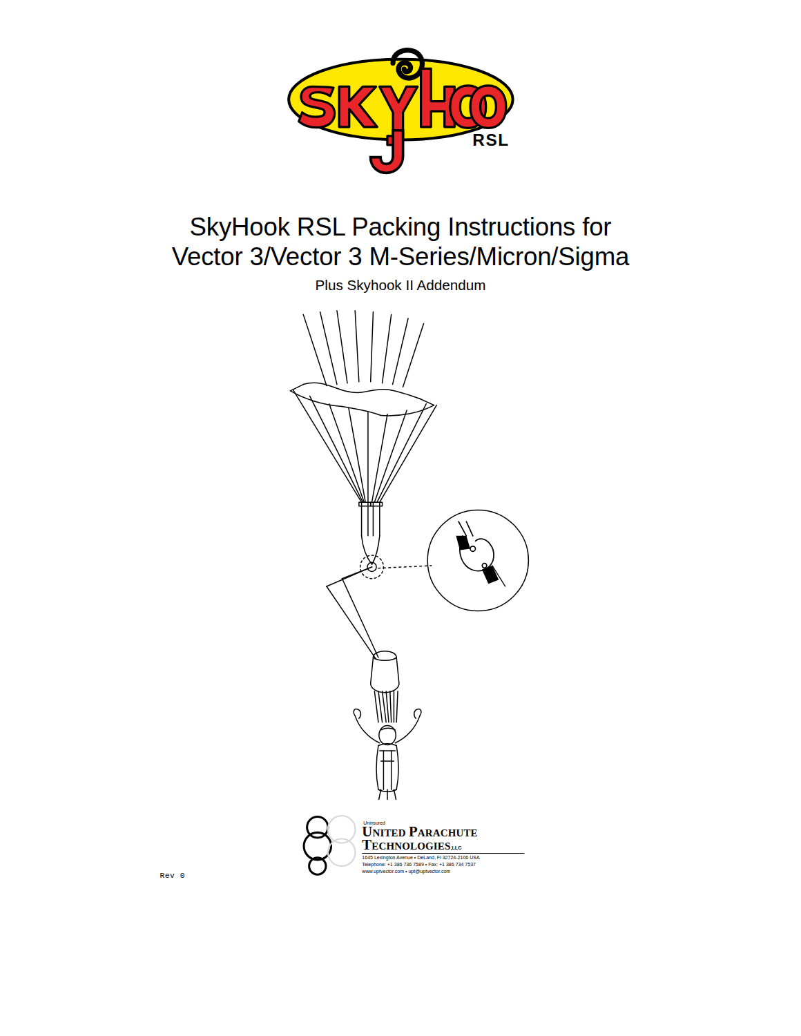RSL
SkyHook RSL Packing Instructions for
Vector 3/Vector 3 M-Series/Micron/Sigma
Plus Skyhook II Addendum
Uninsured
UNITED PARACHUTE TECHNOLOGIES,LLC
1645 Lexington Avenue • DeLand, Fl 32724-2106 USA
Telephone: +1 386 736 7589 • Fax: +1 386 734 7537
www.uptvector.com • upt@uptvector.com
Rev 0